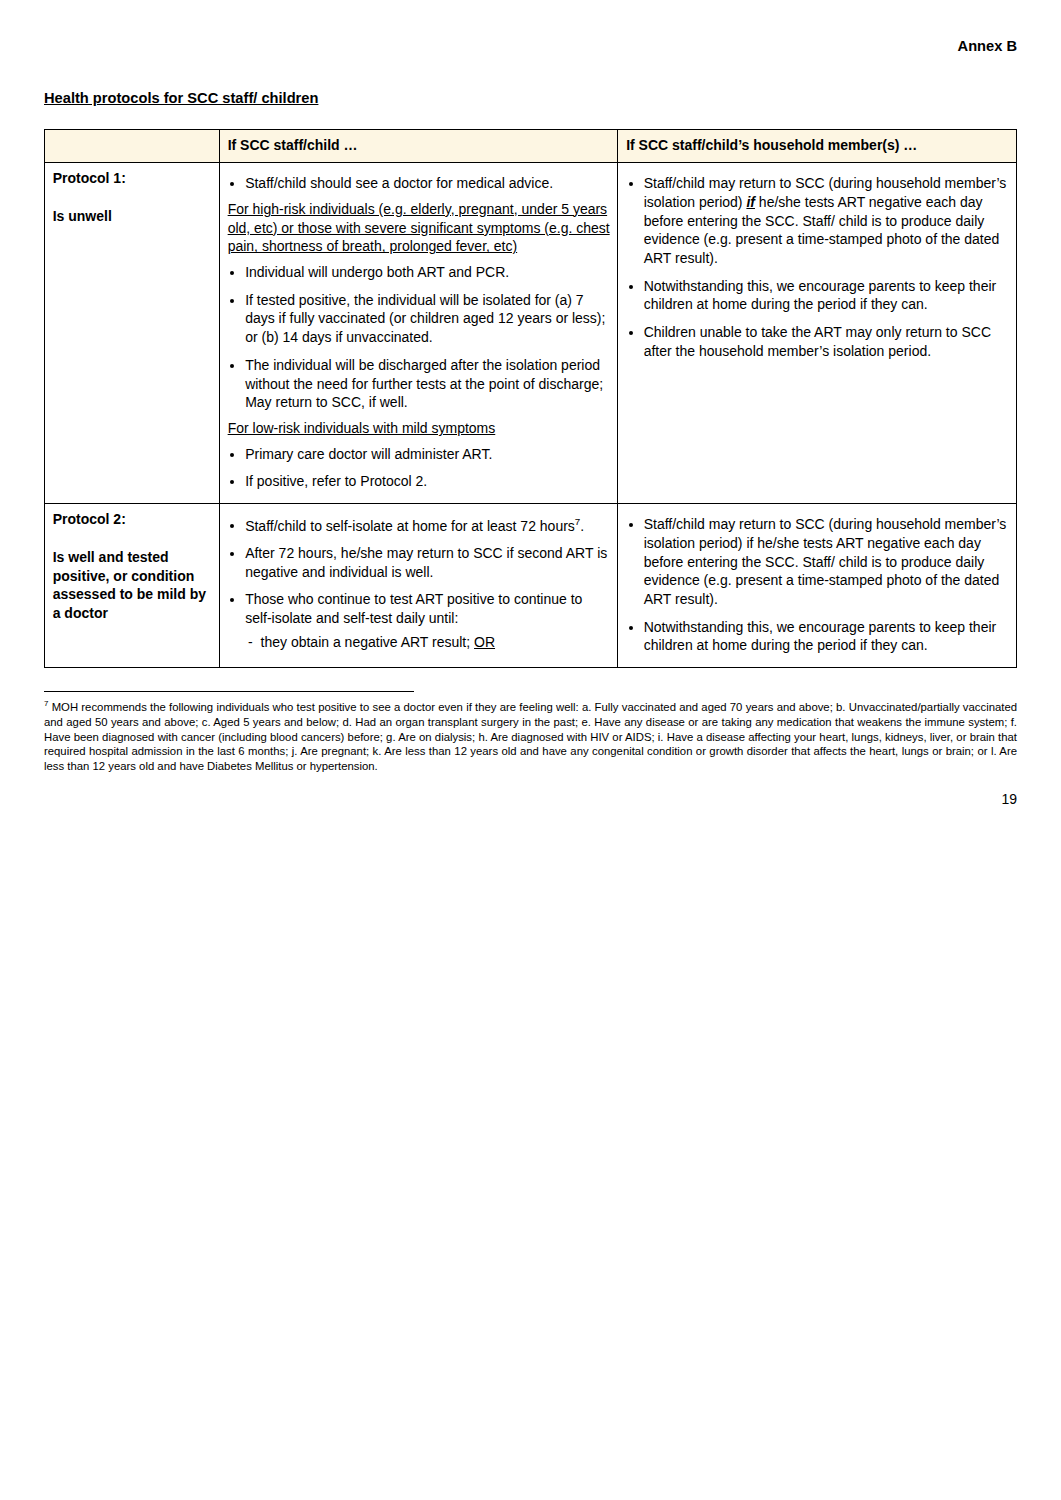Annex B
Health protocols for SCC staff/ children
| | If SCC staff/child … | If SCC staff/child’s household member(s) … |
| --- | --- | --- |
| Protocol 1: Is unwell | Staff/child should see a doctor for medical advice. For high-risk individuals (e.g. elderly, pregnant, under 5 years old, etc) or those with severe significant symptoms (e.g. chest pain, shortness of breath, prolonged fever, etc) Individual will undergo both ART and PCR. If tested positive, the individual will be isolated for (a) 7 days if fully vaccinated (or children aged 12 years or less); or (b) 14 days if unvaccinated. The individual will be discharged after the isolation period without the need for further tests at the point of discharge; May return to SCC, if well. For low-risk individuals with mild symptoms Primary care doctor will administer ART. If positive, refer to Protocol 2. | Staff/child may return to SCC (during household member’s isolation period) if he/she tests ART negative each day before entering the SCC. Staff/ child is to produce daily evidence (e.g. present a time-stamped photo of the dated ART result). Notwithstanding this, we encourage parents to keep their children at home during the period if they can. Children unable to take the ART may only return to SCC after the household member’s isolation period. |
| Protocol 2: Is well and tested positive, or condition assessed to be mild by a doctor | Staff/child to self-isolate at home for at least 72 hours 7 . After 72 hours, he/she may return to SCC if second ART is negative and individual is well. Those who continue to test ART positive to continue to self-isolate and self-test daily until: they obtain a negative ART result; OR | Staff/child may return to SCC (during household member’s isolation period) if he/she tests ART negative each day before entering the SCC. Staff/ child is to produce daily evidence (e.g. present a time-stamped photo of the dated ART result). Notwithstanding this, we encourage parents to keep their children at home during the period if they can. |
7 MOH recommends the following individuals who test positive to see a doctor even if they are feeling well: a. Fully vaccinated and aged 70 years and above; b. Unvaccinated/partially vaccinated and aged 50 years and above; c. Aged 5 years and below; d. Had an organ transplant surgery in the past; e. Have any disease or are taking any medication that weakens the immune system; f. Have been diagnosed with cancer (including blood cancers) before; g. Are on dialysis; h. Are diagnosed with HIV or AIDS; i. Have a disease affecting your heart, lungs, kidneys, liver, or brain that required hospital admission in the last 6 months; j. Are pregnant; k. Are less than 12 years old and have any congenital condition or growth disorder that affects the heart, lungs or brain; or l. Are less than 12 years old and have Diabetes Mellitus or hypertension.
19